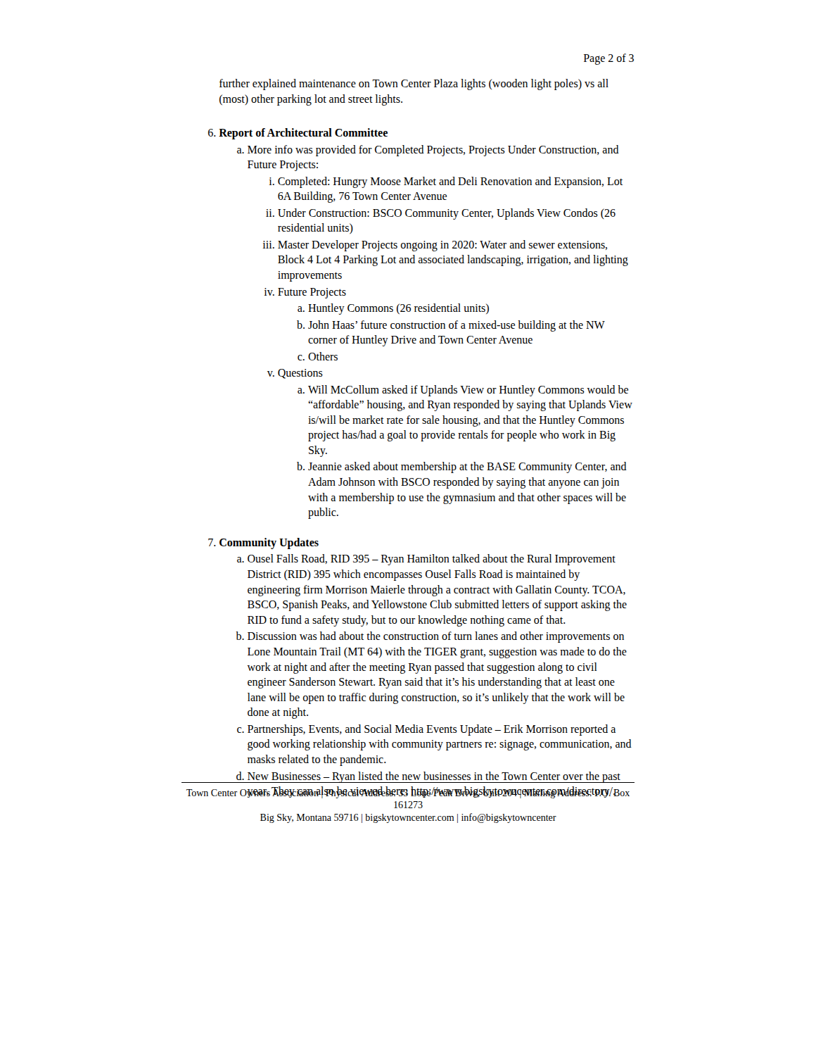Page 2 of 3
further explained maintenance on Town Center Plaza lights (wooden light poles) vs all (most) other parking lot and street lights.
Report of Architectural Committee
More info was provided for Completed Projects, Projects Under Construction, and Future Projects:
Completed: Hungry Moose Market and Deli Renovation and Expansion, Lot 6A Building, 76 Town Center Avenue
Under Construction: BSCO Community Center, Uplands View Condos (26 residential units)
Master Developer Projects ongoing in 2020: Water and sewer extensions, Block 4 Lot 4 Parking Lot and associated landscaping, irrigation, and lighting improvements
Future Projects
Huntley Commons (26 residential units)
John Haas’ future construction of a mixed-use building at the NW corner of Huntley Drive and Town Center Avenue
Others
Questions
Will McCollum asked if Uplands View or Huntley Commons would be “affordable” housing, and Ryan responded by saying that Uplands View is/will be market rate for sale housing, and that the Huntley Commons project has/had a goal to provide rentals for people who work in Big Sky.
Jeannie asked about membership at the BASE Community Center, and Adam Johnson with BSCO responded by saying that anyone can join with a membership to use the gymnasium and that other spaces will be public.
Community Updates
Ousel Falls Road, RID 395 – Ryan Hamilton talked about the Rural Improvement District (RID) 395 which encompasses Ousel Falls Road is maintained by engineering firm Morrison Maierle through a contract with Gallatin County. TCOA, BSCO, Spanish Peaks, and Yellowstone Club submitted letters of support asking the RID to fund a safety study, but to our knowledge nothing came of that.
Discussion was had about the construction of turn lanes and other improvements on Lone Mountain Trail (MT 64) with the TIGER grant, suggestion was made to do the work at night and after the meeting Ryan passed that suggestion along to civil engineer Sanderson Stewart. Ryan said that it’s his understanding that at least one lane will be open to traffic during construction, so it’s unlikely that the work will be done at night.
Partnerships, Events, and Social Media Events Update – Erik Morrison reported a good working relationship with community partners re: signage, communication, and masks related to the pandemic.
New Businesses – Ryan listed the new businesses in the Town Center over the past year. They can also be viewed here: http://www.bigskytowncenter.com/directory/.
Town Center Owners Association | Physical Address: 33 Lone Peak Drive, Unit 204 | Mailing Address: P.O. Box 161273
Big Sky, Montana 59716 | bigskytowncenter.com | info@bigskytowncenter